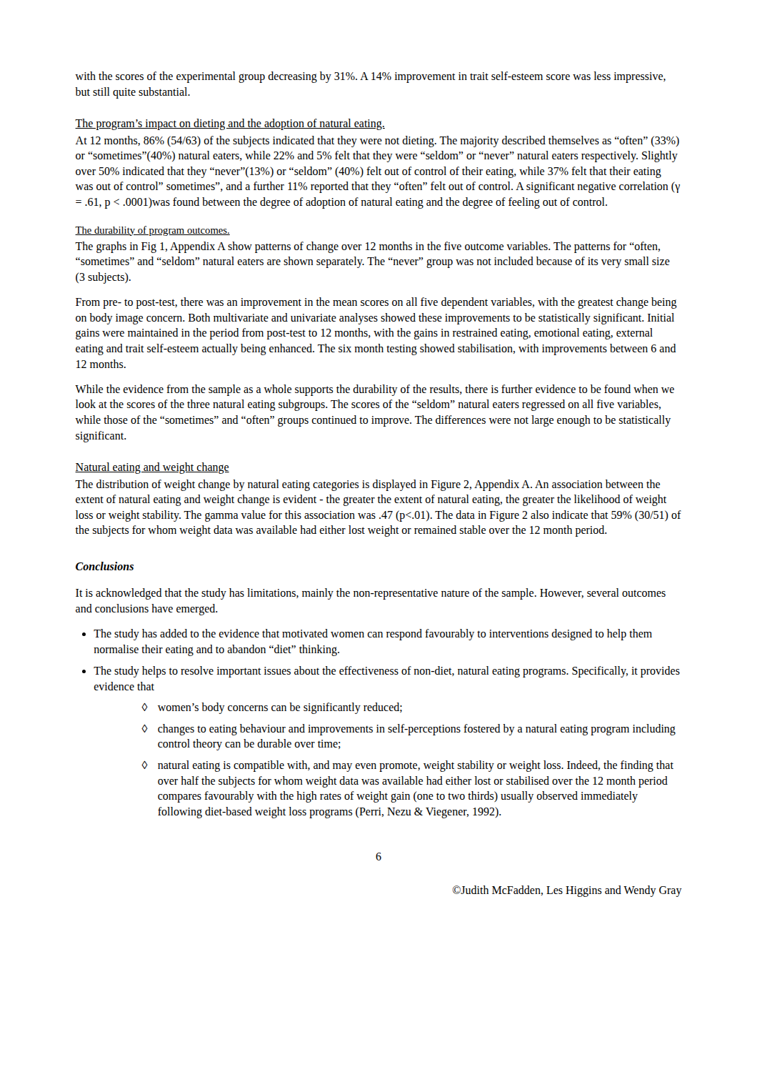with the scores of the experimental group decreasing by 31%. A 14% improvement in trait self-esteem score was less impressive, but still quite substantial.
The program’s impact on dieting and the adoption of natural eating.
At 12 months, 86% (54/63) of the subjects indicated that they were not dieting. The majority described themselves as “often” (33%) or “sometimes”(40%) natural eaters, while 22% and 5% felt that they were “seldom” or “never” natural eaters respectively. Slightly over 50% indicated that they “never”(13%) or “seldom” (40%) felt out of control of their eating, while 37% felt that their eating was out of control” sometimes”, and a further 11% reported that they “often” felt out of control. A significant negative correlation (γ = .61, p < .0001)was found between the degree of adoption of natural eating and the degree of feeling out of control.
The durability of program outcomes.
The graphs in Fig 1, Appendix A show patterns of change over 12 months in the five outcome variables. The patterns for “often, “sometimes” and “seldom” natural eaters are shown separately. The “never” group was not included because of its very small size (3 subjects).
From pre- to post-test, there was an improvement in the mean scores on all five dependent variables, with the greatest change being on body image concern. Both multivariate and univariate analyses showed these improvements to be statistically significant. Initial gains were maintained in the period from post-test to 12 months, with the gains in restrained eating, emotional eating, external eating and trait self-esteem actually being enhanced. The six month testing showed stabilisation, with improvements between 6 and 12 months.
While the evidence from the sample as a whole supports the durability of the results, there is further evidence to be found when we look at the scores of the three natural eating subgroups. The scores of the “seldom” natural eaters regressed on all five variables, while those of the “sometimes” and “often” groups continued to improve. The differences were not large enough to be statistically significant.
Natural eating and weight change
The distribution of weight change by natural eating categories is displayed in Figure 2, Appendix A. An association between the extent of natural eating and weight change is evident - the greater the extent of natural eating, the greater the likelihood of weight loss or weight stability. The gamma value for this association was .47 (p<.01). The data in Figure 2 also indicate that 59% (30/51) of the subjects for whom weight data was available had either lost weight or remained stable over the 12 month period.
Conclusions
It is acknowledged that the study has limitations, mainly the non-representative nature of the sample. However, several outcomes and conclusions have emerged.
The study has added to the evidence that motivated women can respond favourably to interventions designed to help them normalise their eating and to abandon “diet” thinking.
The study helps to resolve important issues about the effectiveness of non-diet, natural eating programs. Specifically, it provides evidence that
women’s body concerns can be significantly reduced;
changes to eating behaviour and improvements in self-perceptions fostered by a natural eating program including control theory can be durable over time;
natural eating is compatible with, and may even promote, weight stability or weight loss. Indeed, the finding that over half the subjects for whom weight data was available had either lost or stabilised over the 12 month period compares favourably with the high rates of weight gain (one to two thirds) usually observed immediately following diet-based weight loss programs (Perri, Nezu & Viegener, 1992).
6
©Judith McFadden, Les Higgins and Wendy Gray